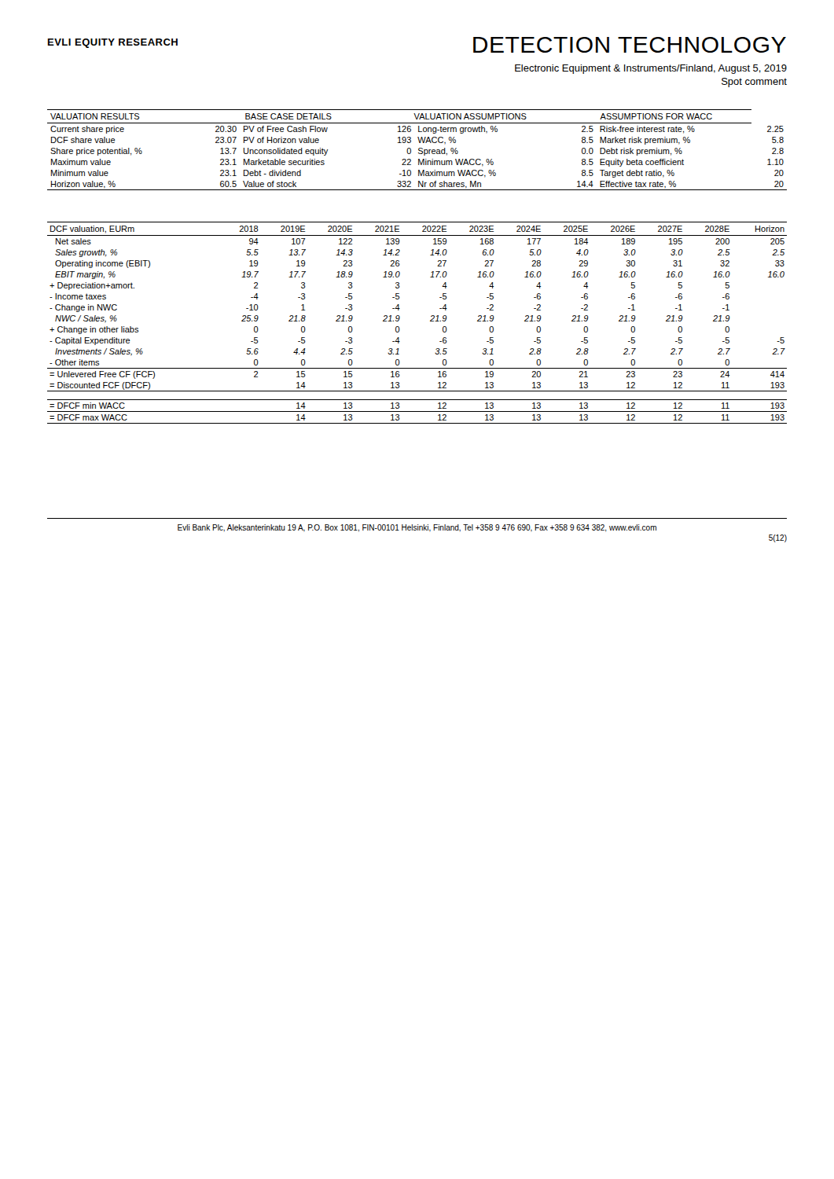EVLI EQUITY RESEARCH
DETECTION TECHNOLOGY
Electronic Equipment & Instruments/Finland, August 5, 2019
Spot comment
| VALUATION RESULTS | BASE CASE DETAILS | VALUATION ASSUMPTIONS | ASSUMPTIONS FOR WACC |
| --- | --- | --- | --- |
| Current share price | 20.30 | PV of Free Cash Flow | 126 | Long-term growth, % | 2.5 | Risk-free interest rate, % | 2.25 |
| DCF share value | 23.07 | PV of Horizon value | 193 | WACC, % | 8.5 | Market risk premium, % | 5.8 |
| Share price potential, % | 13.7 | Unconsolidated equity | 0 | Spread, % | 0.0 | Debt risk premium, % | 2.8 |
| Maximum value | 23.1 | Marketable securities | 22 | Minimum WACC, % | 8.5 | Equity beta coefficient | 1.10 |
| Minimum value | 23.1 | Debt - dividend | -10 | Maximum WACC, % | 8.5 | Target debt ratio, % | 20 |
| Horizon value, % | 60.5 | Value of stock | 332 | Nr of shares, Mn | 14.4 | Effective tax rate, % | 20 |
| DCF valuation, EURm | 2018 | 2019E | 2020E | 2021E | 2022E | 2023E | 2024E | 2025E | 2026E | 2027E | 2028E | Horizon |
| --- | --- | --- | --- | --- | --- | --- | --- | --- | --- | --- | --- | --- |
| Net sales | 94 | 107 | 122 | 139 | 159 | 168 | 177 | 184 | 189 | 195 | 200 | 205 |
| Sales growth, % | 5.5 | 13.7 | 14.3 | 14.2 | 14.0 | 6.0 | 5.0 | 4.0 | 3.0 | 3.0 | 2.5 | 2.5 |
| Operating income (EBIT) | 19 | 19 | 23 | 26 | 27 | 27 | 28 | 29 | 30 | 31 | 32 | 33 |
| EBIT margin, % | 19.7 | 17.7 | 18.9 | 19.0 | 17.0 | 16.0 | 16.0 | 16.0 | 16.0 | 16.0 | 16.0 | 16.0 |
| + Depreciation+amort. | 2 | 3 | 3 | 3 | 4 | 4 | 4 | 4 | 5 | 5 | 5 | |
| - Income taxes | -4 | -3 | -5 | -5 | -5 | -5 | -6 | -6 | -6 | -6 | -6 | |
| - Change in NWC | -10 | 1 | -3 | -4 | -4 | -2 | -2 | -2 | -1 | -1 | -1 | |
| NWC / Sales, % | 25.9 | 21.8 | 21.9 | 21.9 | 21.9 | 21.9 | 21.9 | 21.9 | 21.9 | 21.9 | 21.9 | |
| + Change in other liabs | 0 | 0 | 0 | 0 | 0 | 0 | 0 | 0 | 0 | 0 | 0 | |
| - Capital Expenditure | -5 | -5 | -3 | -4 | -6 | -5 | -5 | -5 | -5 | -5 | -5 | -5 |
| Investments / Sales, % | 5.6 | 4.4 | 2.5 | 3.1 | 3.5 | 3.1 | 2.8 | 2.8 | 2.7 | 2.7 | 2.7 | 2.7 |
| - Other items | 0 | 0 | 0 | 0 | 0 | 0 | 0 | 0 | 0 | 0 | 0 | |
| = Unlevered Free CF (FCF) | 2 | 15 | 15 | 16 | 16 | 19 | 20 | 21 | 23 | 23 | 24 | 414 |
| = Discounted FCF (DFCF) | | 14 | 13 | 13 | 12 | 13 | 13 | 13 | 12 | 12 | 11 | 193 |
| = DFCF min WACC | | 14 | 13 | 13 | 12 | 13 | 13 | 13 | 12 | 12 | 11 | 193 |
| = DFCF max WACC | | 14 | 13 | 13 | 12 | 13 | 13 | 13 | 12 | 12 | 11 | 193 |
Evli Bank Plc, Aleksanterinkatu 19 A, P.O. Box 1081, FIN-00101 Helsinki, Finland, Tel +358 9 476 690, Fax +358 9 634 382, www.evli.com
5(12)